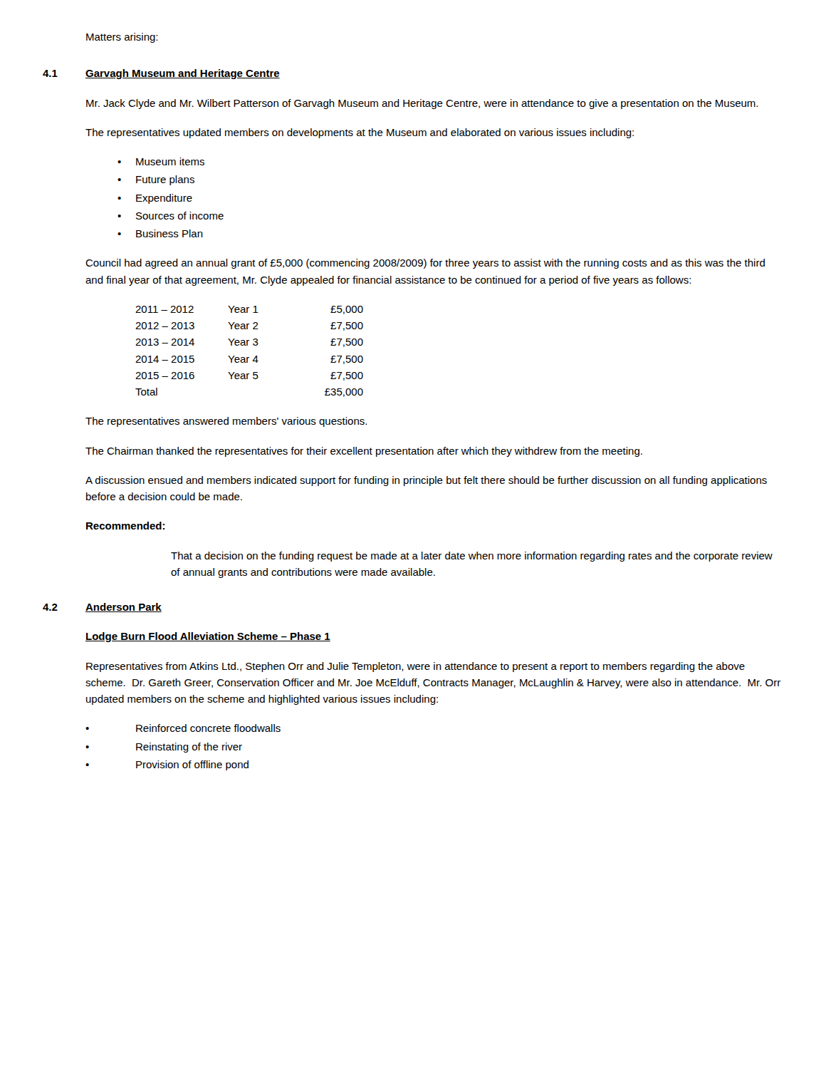Matters arising:
4.1
Garvagh Museum and Heritage Centre
Mr. Jack Clyde and Mr. Wilbert Patterson of Garvagh Museum and Heritage Centre, were in attendance to give a presentation on the Museum.
The representatives updated members on developments at the Museum and elaborated on various issues including:
Museum items
Future plans
Expenditure
Sources of income
Business Plan
Council had agreed an annual grant of £5,000 (commencing 2008/2009) for three years to assist with the running costs and as this was the third and final year of that agreement, Mr. Clyde appealed for financial assistance to be continued for a period of five years as follows:
| 2011 – 2012 | Year 1 | £5,000 |
| 2012 – 2013 | Year 2 | £7,500 |
| 2013 – 2014 | Year 3 | £7,500 |
| 2014 – 2015 | Year 4 | £7,500 |
| 2015 – 2016 | Year 5 | £7,500 |
| Total | | £35,000 |
The representatives answered members' various questions.
The Chairman thanked the representatives for their excellent presentation after which they withdrew from the meeting.
A discussion ensued and members indicated support for funding in principle but felt there should be further discussion on all funding applications before a decision could be made.
Recommended:
That a decision on the funding request be made at a later date when more information regarding rates and the corporate review of annual grants and contributions were made available.
4.2
Anderson Park
Lodge Burn Flood Alleviation Scheme – Phase 1
Representatives from Atkins Ltd., Stephen Orr and Julie Templeton, were in attendance to present a report to members regarding the above scheme. Dr. Gareth Greer, Conservation Officer and Mr. Joe McElduff, Contracts Manager, McLaughlin & Harvey, were also in attendance. Mr. Orr updated members on the scheme and highlighted various issues including:
Reinforced concrete floodwalls
Reinstating of the river
Provision of offline pond